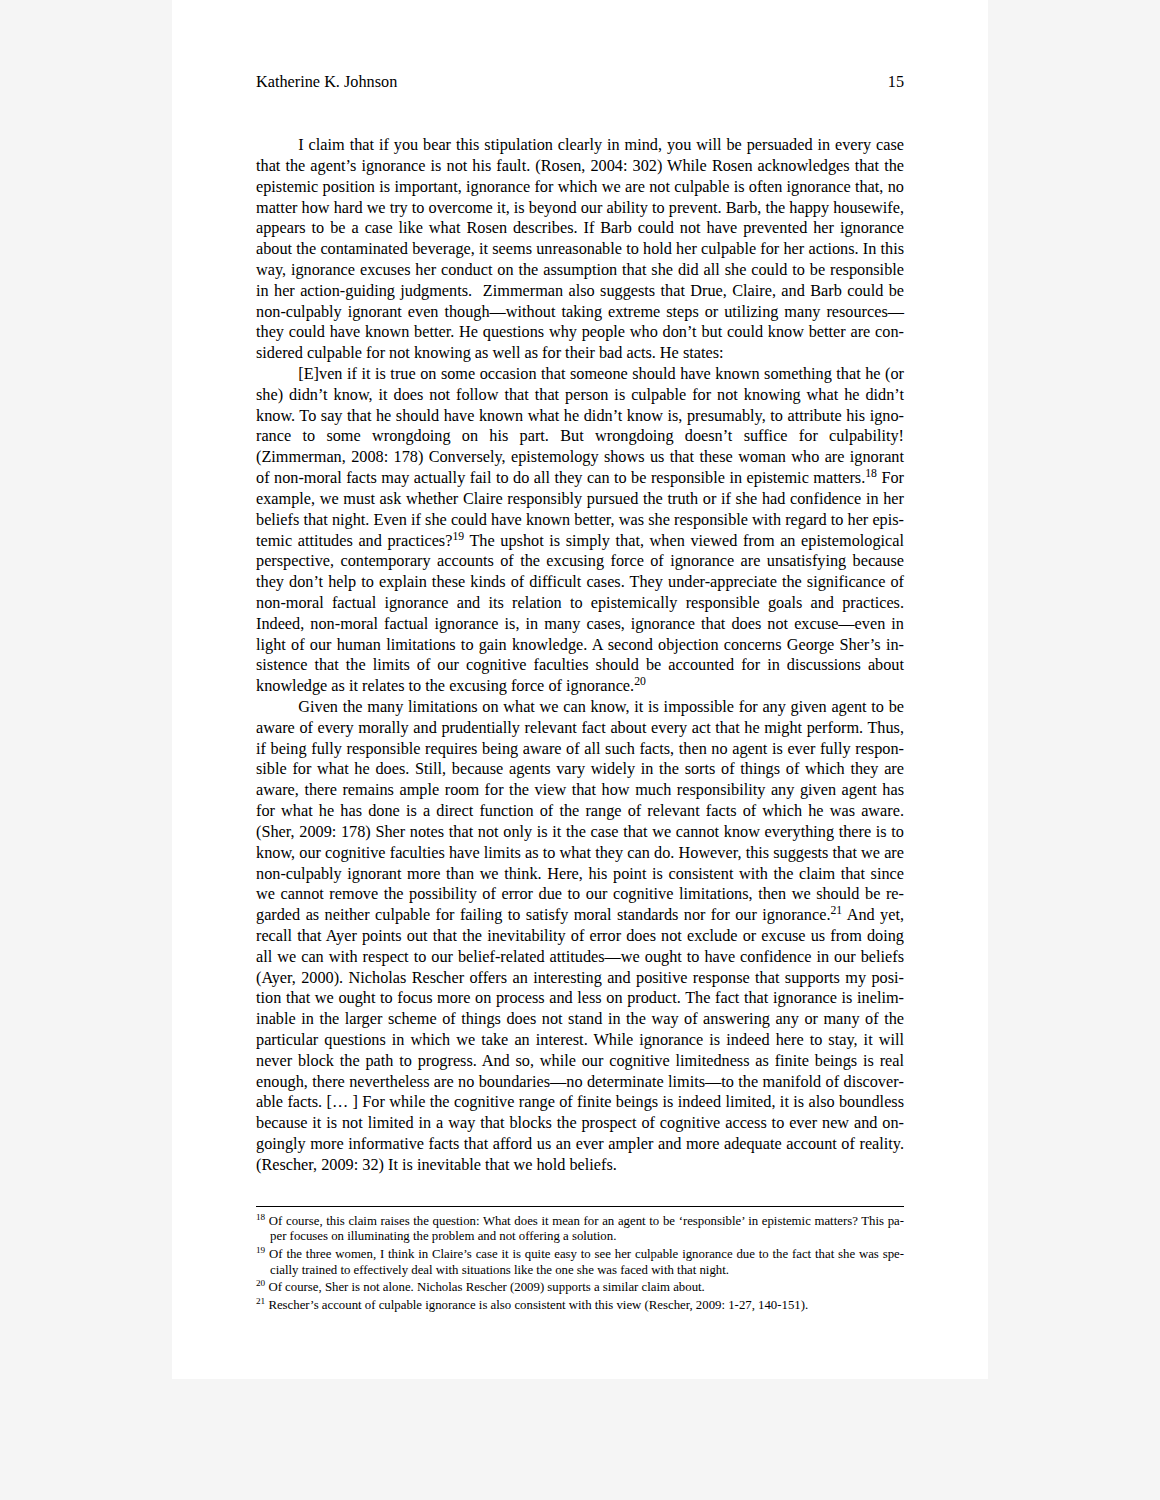Katherine K. Johnson 15
I claim that if you bear this stipulation clearly in mind, you will be persuaded in every case that the agent’s ignorance is not his fault. (Rosen, 2004: 302) While Rosen acknowledges that the epistemic position is important, ignorance for which we are not culpable is often ignorance that, no matter how hard we try to overcome it, is beyond our ability to prevent. Barb, the happy housewife, appears to be a case like what Rosen describes. If Barb could not have prevented her ignorance about the contaminated beverage, it seems unreasonable to hold her culpable for her actions. In this way, ignorance excuses her conduct on the assumption that she did all she could to be responsible in her action-guiding judgments. Zimmerman also suggests that Drue, Claire, and Barb could be non-culpably ignorant even though—without taking extreme steps or utilizing many resources—they could have known better. He questions why people who don’t but could know better are considered culpable for not knowing as well as for their bad acts. He states:
[E]ven if it is true on some occasion that someone should have known something that he (or she) didn’t know, it does not follow that that person is culpable for not knowing what he didn’t know. To say that he should have known what he didn’t know is, presumably, to attribute his ignorance to some wrongdoing on his part. But wrongdoing doesn’t suffice for culpability! (Zimmerman, 2008: 178) Conversely, epistemology shows us that these woman who are ignorant of non-moral facts may actually fail to do all they can to be responsible in epistemic matters.18 For example, we must ask whether Claire responsibly pursued the truth or if she had confidence in her beliefs that night. Even if she could have known better, was she responsible with regard to her epistemic attitudes and practices?19 The upshot is simply that, when viewed from an epistemological perspective, contemporary accounts of the excusing force of ignorance are unsatisfying because they don’t help to explain these kinds of difficult cases. They under-appreciate the significance of non-moral factual ignorance and its relation to epistemically responsible goals and practices. Indeed, non-moral factual ignorance is, in many cases, ignorance that does not excuse—even in light of our human limitations to gain knowledge. A second objection concerns George Sher’s insistence that the limits of our cognitive faculties should be accounted for in discussions about knowledge as it relates to the excusing force of ignorance.20
Given the many limitations on what we can know, it is impossible for any given agent to be aware of every morally and prudentially relevant fact about every act that he might perform. Thus, if being fully responsible requires being aware of all such facts, then no agent is ever fully responsible for what he does. Still, because agents vary widely in the sorts of things of which they are aware, there remains ample room for the view that how much responsibility any given agent has for what he has done is a direct function of the range of relevant facts of which he was aware. (Sher, 2009: 178) Sher notes that not only is it the case that we cannot know everything there is to know, our cognitive faculties have limits as to what they can do. However, this suggests that we are non-culpably ignorant more than we think. Here, his point is consistent with the claim that since we cannot remove the possibility of error due to our cognitive limitations, then we should be regarded as neither culpable for failing to satisfy moral standards nor for our ignorance.21 And yet, recall that Ayer points out that the inevitability of error does not exclude or excuse us from doing all we can with respect to our belief-related attitudes—we ought to have confidence in our beliefs (Ayer, 2000). Nicholas Rescher offers an interesting and positive response that supports my position that we ought to focus more on process and less on product. The fact that ignorance is ineliminable in the larger scheme of things does not stand in the way of answering any or many of the particular questions in which we take an interest. While ignorance is indeed here to stay, it will never block the path to progress. And so, while our cognitive limitedness as finite beings is real enough, there nevertheless are no boundaries—no determinate limits—to the manifold of discoverable facts. [… ] For while the cognitive range of finite beings is indeed limited, it is also boundless because it is not limited in a way that blocks the prospect of cognitive access to ever new and ongoingly more informative facts that afford us an ever ampler and more adequate account of reality. (Rescher, 2009: 32) It is inevitable that we hold beliefs.
18 Of course, this claim raises the question: What does it mean for an agent to be ‘responsible’ in epistemic matters? This paper focuses on illuminating the problem and not offering a solution.
19 Of the three women, I think in Claire’s case it is quite easy to see her culpable ignorance due to the fact that she was specially trained to effectively deal with situations like the one she was faced with that night.
20 Of course, Sher is not alone. Nicholas Rescher (2009) supports a similar claim about.
21 Rescher’s account of culpable ignorance is also consistent with this view (Rescher, 2009: 1-27, 140-151).